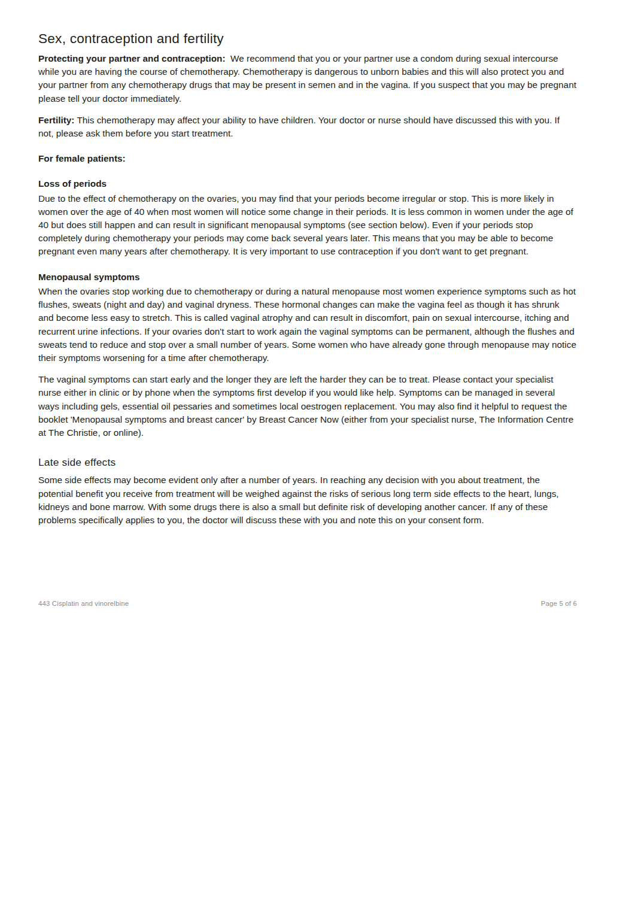Sex, contraception and fertility
Protecting your partner and contraception: We recommend that you or your partner use a condom during sexual intercourse while you are having the course of chemotherapy. Chemotherapy is dangerous to unborn babies and this will also protect you and your partner from any chemotherapy drugs that may be present in semen and in the vagina. If you suspect that you may be pregnant please tell your doctor immediately.
Fertility: This chemotherapy may affect your ability to have children. Your doctor or nurse should have discussed this with you. If not, please ask them before you start treatment.
For female patients:
Loss of periods
Due to the effect of chemotherapy on the ovaries, you may find that your periods become irregular or stop. This is more likely in women over the age of 40 when most women will notice some change in their periods. It is less common in women under the age of 40 but does still happen and can result in significant menopausal symptoms (see section below). Even if your periods stop completely during chemotherapy your periods may come back several years later. This means that you may be able to become pregnant even many years after chemotherapy. It is very important to use contraception if you don't want to get pregnant.
Menopausal symptoms
When the ovaries stop working due to chemotherapy or during a natural menopause most women experience symptoms such as hot flushes, sweats (night and day) and vaginal dryness. These hormonal changes can make the vagina feel as though it has shrunk and become less easy to stretch. This is called vaginal atrophy and can result in discomfort, pain on sexual intercourse, itching and recurrent urine infections. If your ovaries don't start to work again the vaginal symptoms can be permanent, although the flushes and sweats tend to reduce and stop over a small number of years. Some women who have already gone through menopause may notice their symptoms worsening for a time after chemotherapy.
The vaginal symptoms can start early and the longer they are left the harder they can be to treat. Please contact your specialist nurse either in clinic or by phone when the symptoms first develop if you would like help. Symptoms can be managed in several ways including gels, essential oil pessaries and sometimes local oestrogen replacement. You may also find it helpful to request the booklet 'Menopausal symptoms and breast cancer' by Breast Cancer Now (either from your specialist nurse, The Information Centre at The Christie, or online).
Late side effects
Some side effects may become evident only after a number of years. In reaching any decision with you about treatment, the potential benefit you receive from treatment will be weighed against the risks of serious long term side effects to the heart, lungs, kidneys and bone marrow. With some drugs there is also a small but definite risk of developing another cancer. If any of these problems specifically applies to you, the doctor will discuss these with you and note this on your consent form.
443 Cisplatin and vinorelbine Page 5 of 6